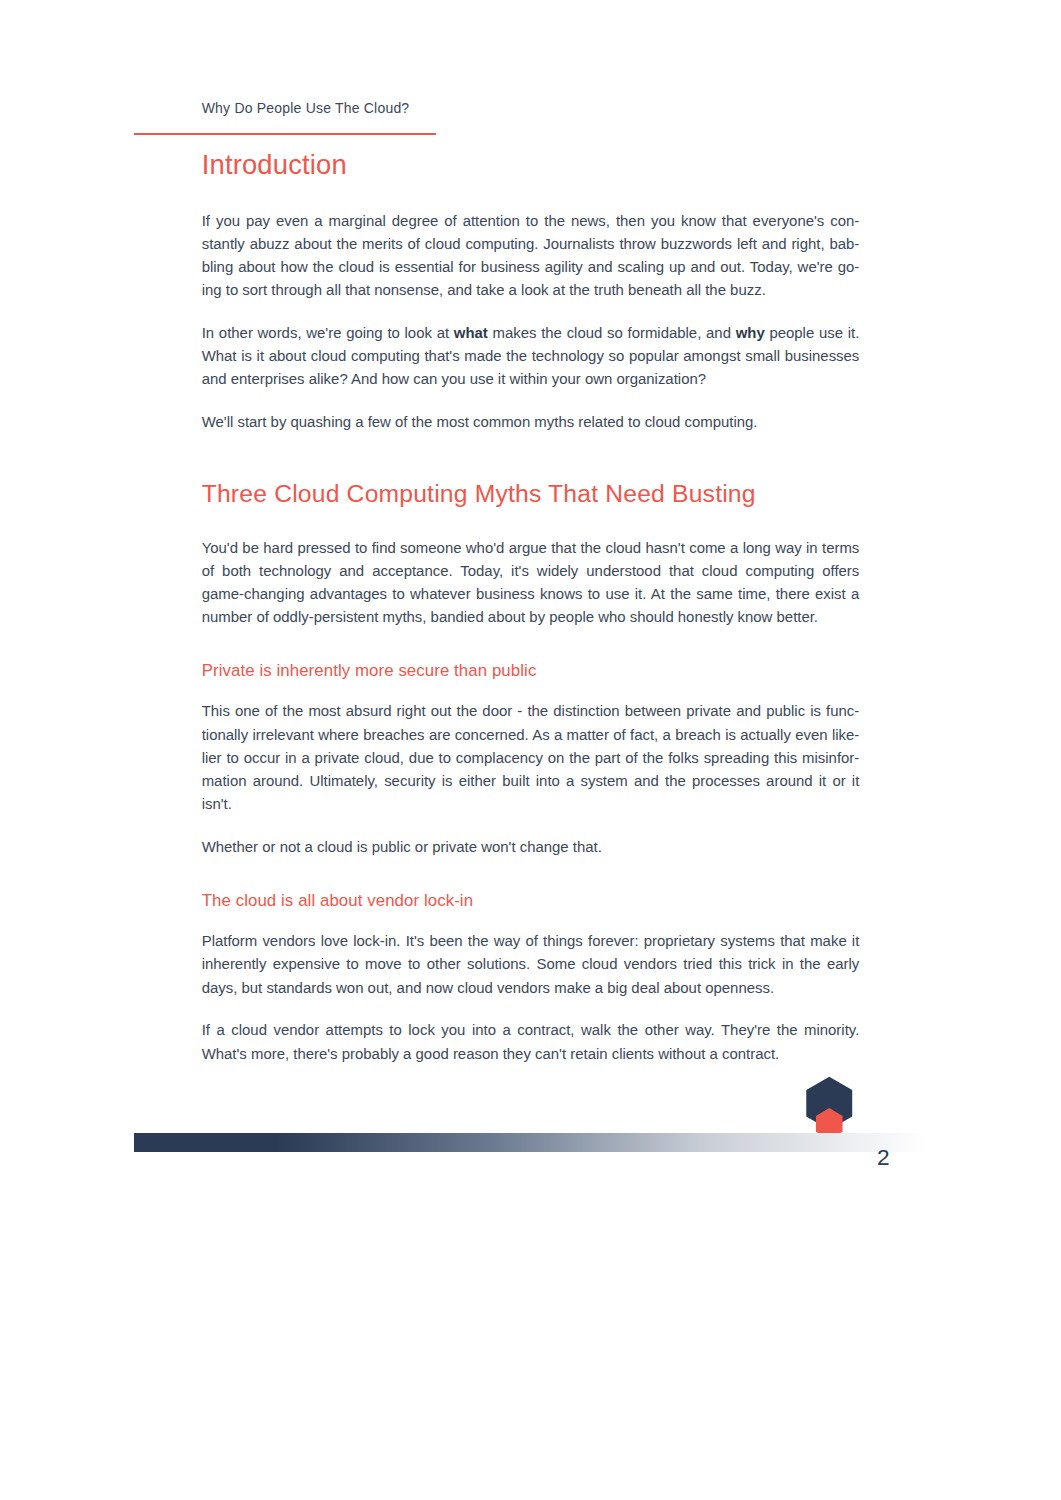Why Do People Use The Cloud?
Introduction
If you pay even a marginal degree of attention to the news, then you know that everyone's constantly abuzz about the merits of cloud computing. Journalists throw buzzwords left and right, babbling about how the cloud is essential for business agility and scaling up and out. Today, we're going to sort through all that nonsense, and take a look at the truth beneath all the buzz.
In other words, we're going to look at what makes the cloud so formidable, and why people use it. What is it about cloud computing that's made the technology so popular amongst small businesses and enterprises alike? And how can you use it within your own organization?
We'll start by quashing a few of the most common myths related to cloud computing.
Three Cloud Computing Myths That Need Busting
You'd be hard pressed to find someone who'd argue that the cloud hasn't come a long way in terms of both technology and acceptance. Today, it's widely understood that cloud computing offers game-changing advantages to whatever business knows to use it. At the same time, there exist a number of oddly-persistent myths, bandied about by people who should honestly know better.
Private is inherently more secure than public
This one of the most absurd right out the door - the distinction between private and public is functionally irrelevant where breaches are concerned. As a matter of fact, a breach is actually even likelier to occur in a private cloud, due to complacency on the part of the folks spreading this misinformation around. Ultimately, security is either built into a system and the processes around it or it isn't.
Whether or not a cloud is public or private won't change that.
The cloud is all about vendor lock-in
Platform vendors love lock-in. It's been the way of things forever: proprietary systems that make it inherently expensive to move to other solutions. Some cloud vendors tried this trick in the early days, but standards won out, and now cloud vendors make a big deal about openness.
If a cloud vendor attempts to lock you into a contract, walk the other way. They're the minority. What's more, there's probably a good reason they can't retain clients without a contract.
2